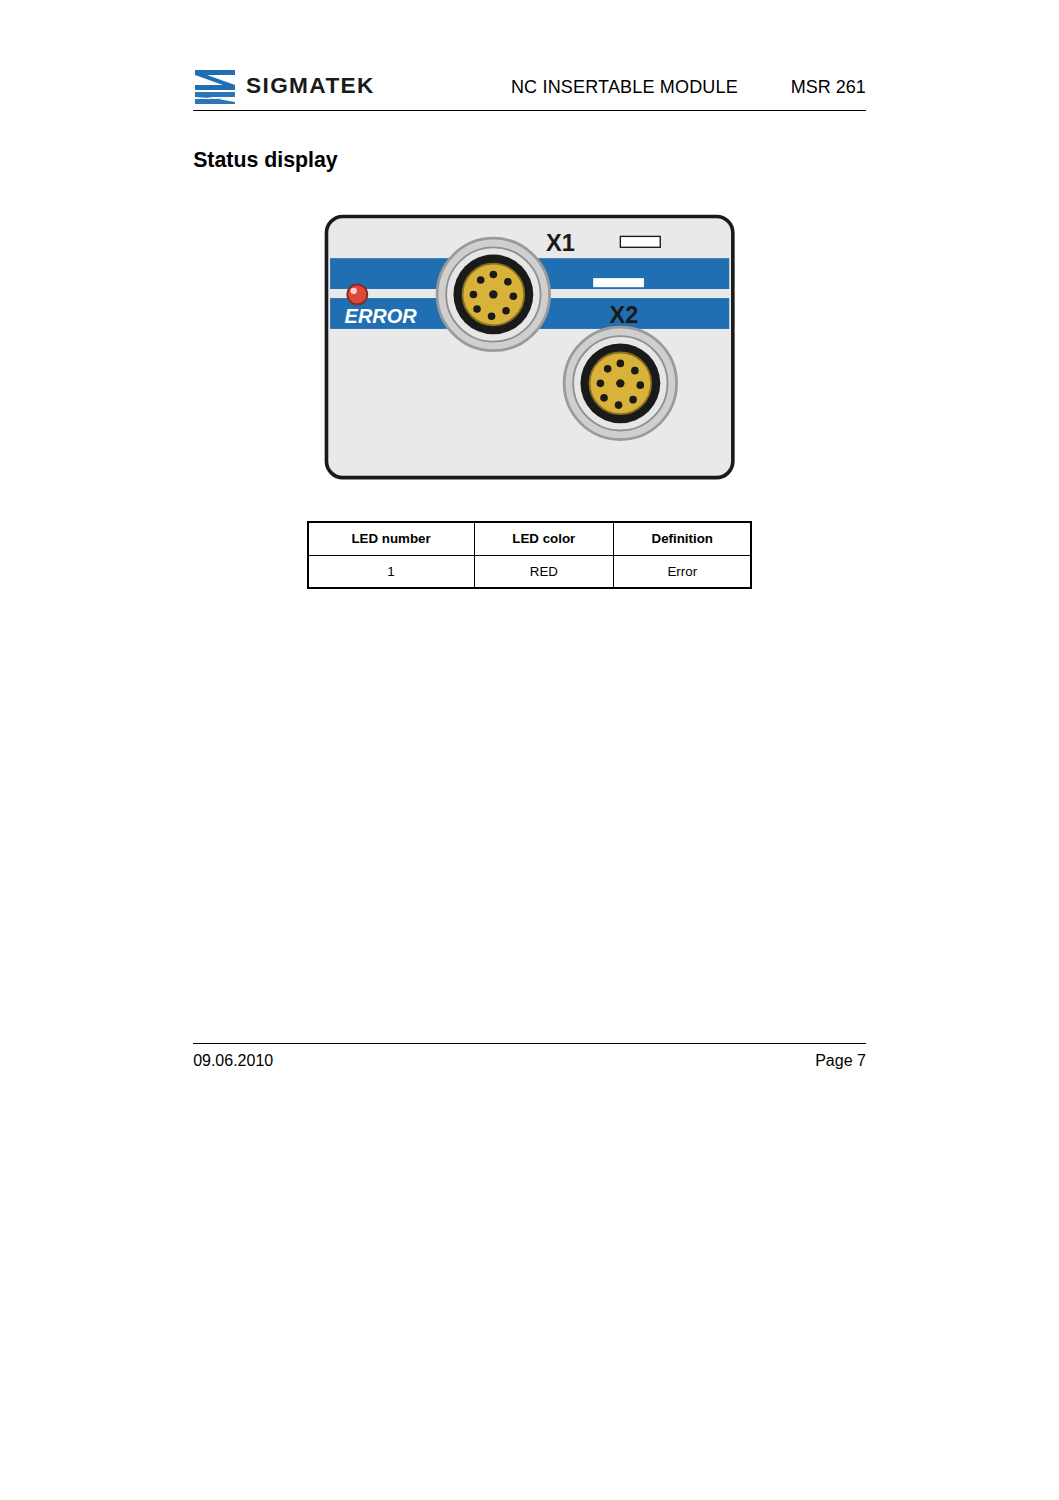SIGMATEK
NC INSERTABLE MODULE MSR 261
Status display
X1 X2 ERROR
| LED number | LED color | Definition |
| --- | --- | --- |
| 1 | RED | Error |
09.06.2010 Page 7